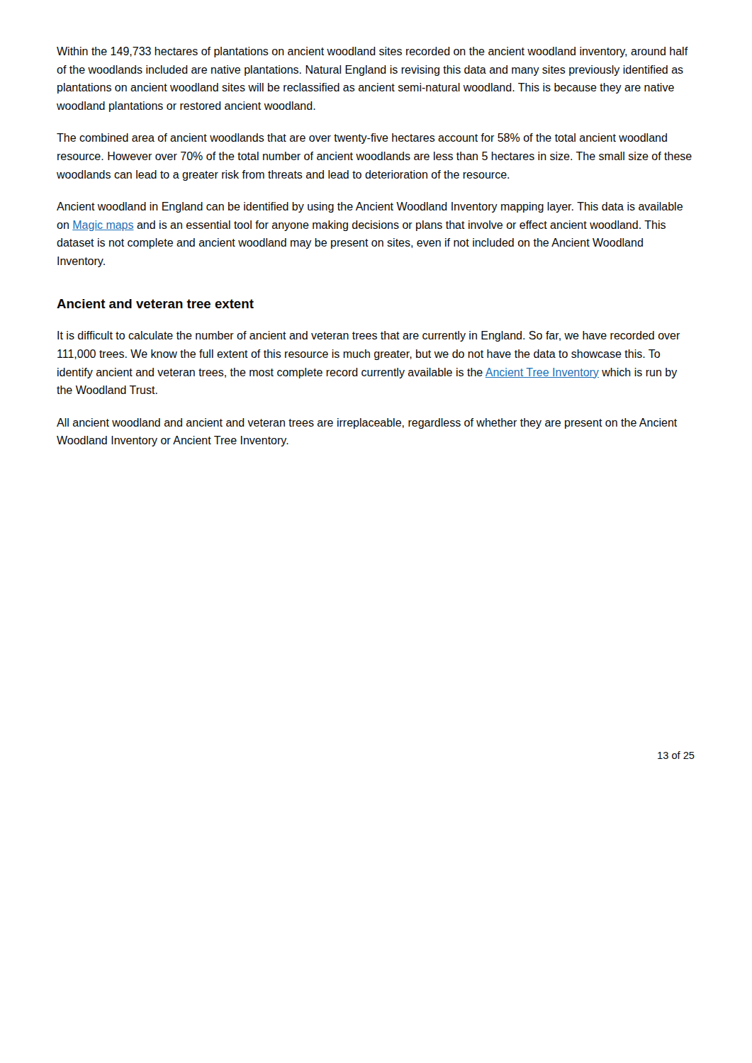Within the 149,733 hectares of plantations on ancient woodland sites recorded on the ancient woodland inventory, around half of the woodlands included are native plantations. Natural England is revising this data and many sites previously identified as plantations on ancient woodland sites will be reclassified as ancient semi-natural woodland. This is because they are native woodland plantations or restored ancient woodland.
The combined area of ancient woodlands that are over twenty-five hectares account for 58% of the total ancient woodland resource. However over 70% of the total number of ancient woodlands are less than 5 hectares in size. The small size of these woodlands can lead to a greater risk from threats and lead to deterioration of the resource.
Ancient woodland in England can be identified by using the Ancient Woodland Inventory mapping layer. This data is available on Magic maps and is an essential tool for anyone making decisions or plans that involve or effect ancient woodland. This dataset is not complete and ancient woodland may be present on sites, even if not included on the Ancient Woodland Inventory.
Ancient and veteran tree extent
It is difficult to calculate the number of ancient and veteran trees that are currently in England. So far, we have recorded over 111,000 trees. We know the full extent of this resource is much greater, but we do not have the data to showcase this. To identify ancient and veteran trees, the most complete record currently available is the Ancient Tree Inventory which is run by the Woodland Trust.
All ancient woodland and ancient and veteran trees are irreplaceable, regardless of whether they are present on the Ancient Woodland Inventory or Ancient Tree Inventory.
13 of 25